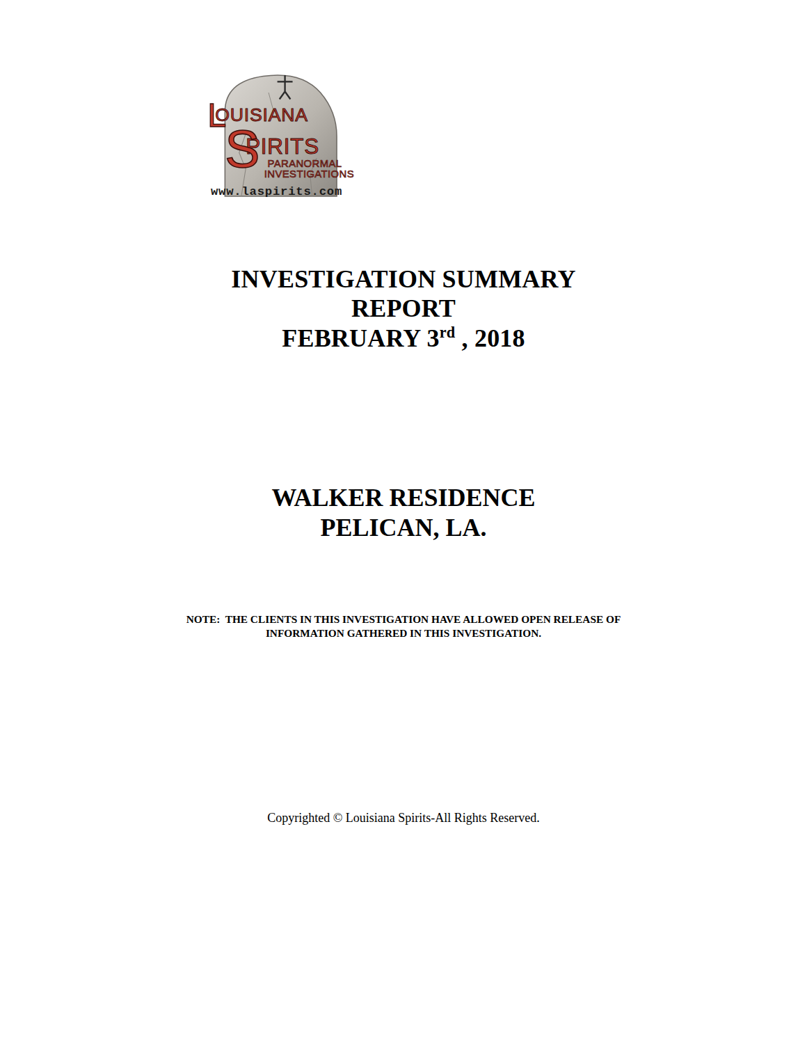OUISIANA L PIRITS S PARANORMAL INVESTIGATIONS www.laspirits.com
INVESTIGATION SUMMARY REPORT FEBRUARY 3rd , 2018
WALKER RESIDENCE PELICAN, LA.
NOTE: THE CLIENTS IN THIS INVESTIGATION HAVE ALLOWED OPEN RELEASE OF INFORMATION GATHERED IN THIS INVESTIGATION.
Copyrighted © Louisiana Spirits-All Rights Reserved.